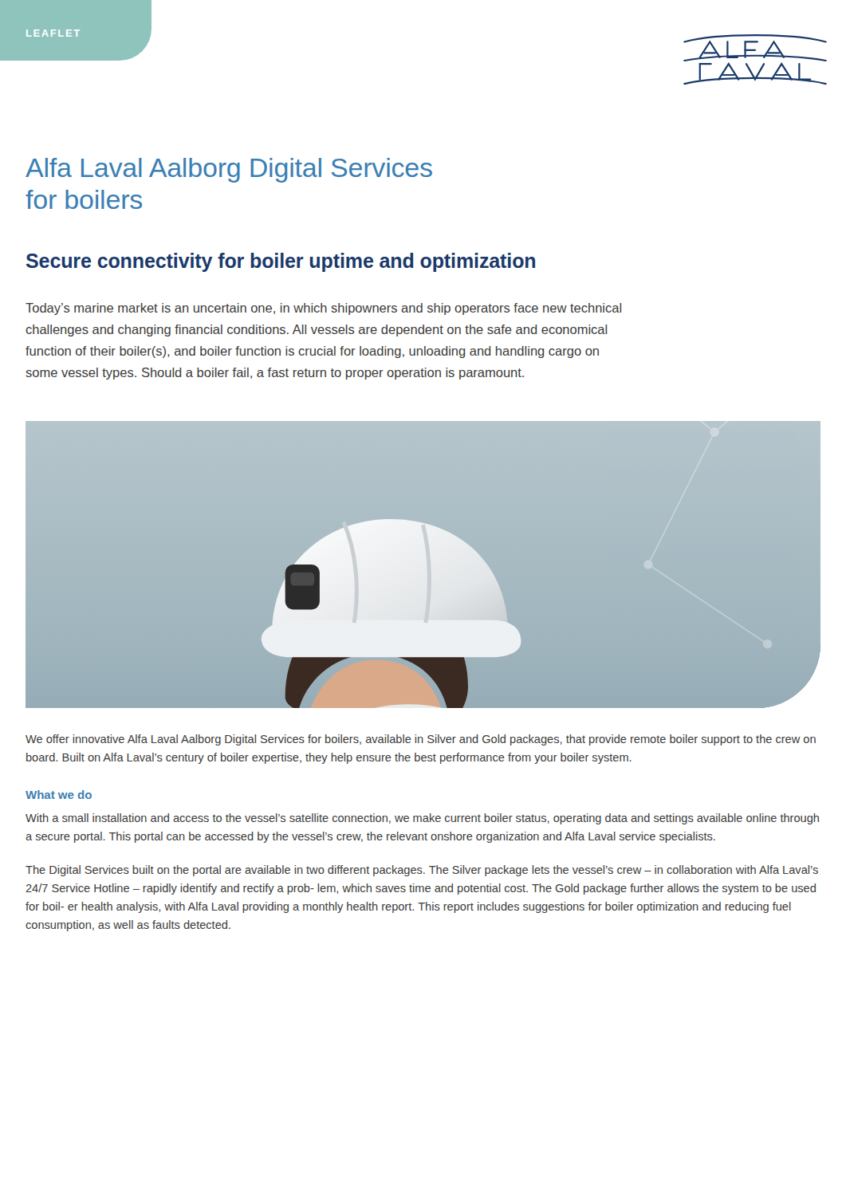LEAFLET
Alfa Laval
Alfa Laval Aalborg Digital Services
for boilers
Secure connectivity for boiler uptime and optimization
Today’s marine market is an uncertain one, in which shipowners and ship operators face new technical challenges and changing financial conditions. All vessels are dependent on the safe and economical function of their boiler(s), and boiler function is crucial for loading, unloading and handling cargo on some vessel types. Should a boiler fail, a fast return to proper operation is paramount.
We offer innovative Alfa Laval Aalborg Digital Services for boilers, available in Silver and Gold packages, that provide remote boiler support to the crew on board. Built on Alfa Laval’s century of boiler expertise, they help ensure the best performance from your boiler system.
What we do
With a small installation and access to the vessel’s satellite connection, we make current boiler status, operating data and settings available online through a secure portal. This portal can be accessed by the vessel’s crew, the relevant onshore organization and Alfa Laval service specialists.
The Digital Services built on the portal are available in two different packages. The Silver package lets the vessel’s crew – in collaboration with Alfa Laval’s 24/7 Service Hotline – rapidly identify and rectify a prob- lem, which saves time and potential cost. The Gold package further allows the system to be used for boil- er health analysis, with Alfa Laval providing a monthly health report. This report includes suggestions for boiler optimization and reducing fuel consumption, as well as faults detected.